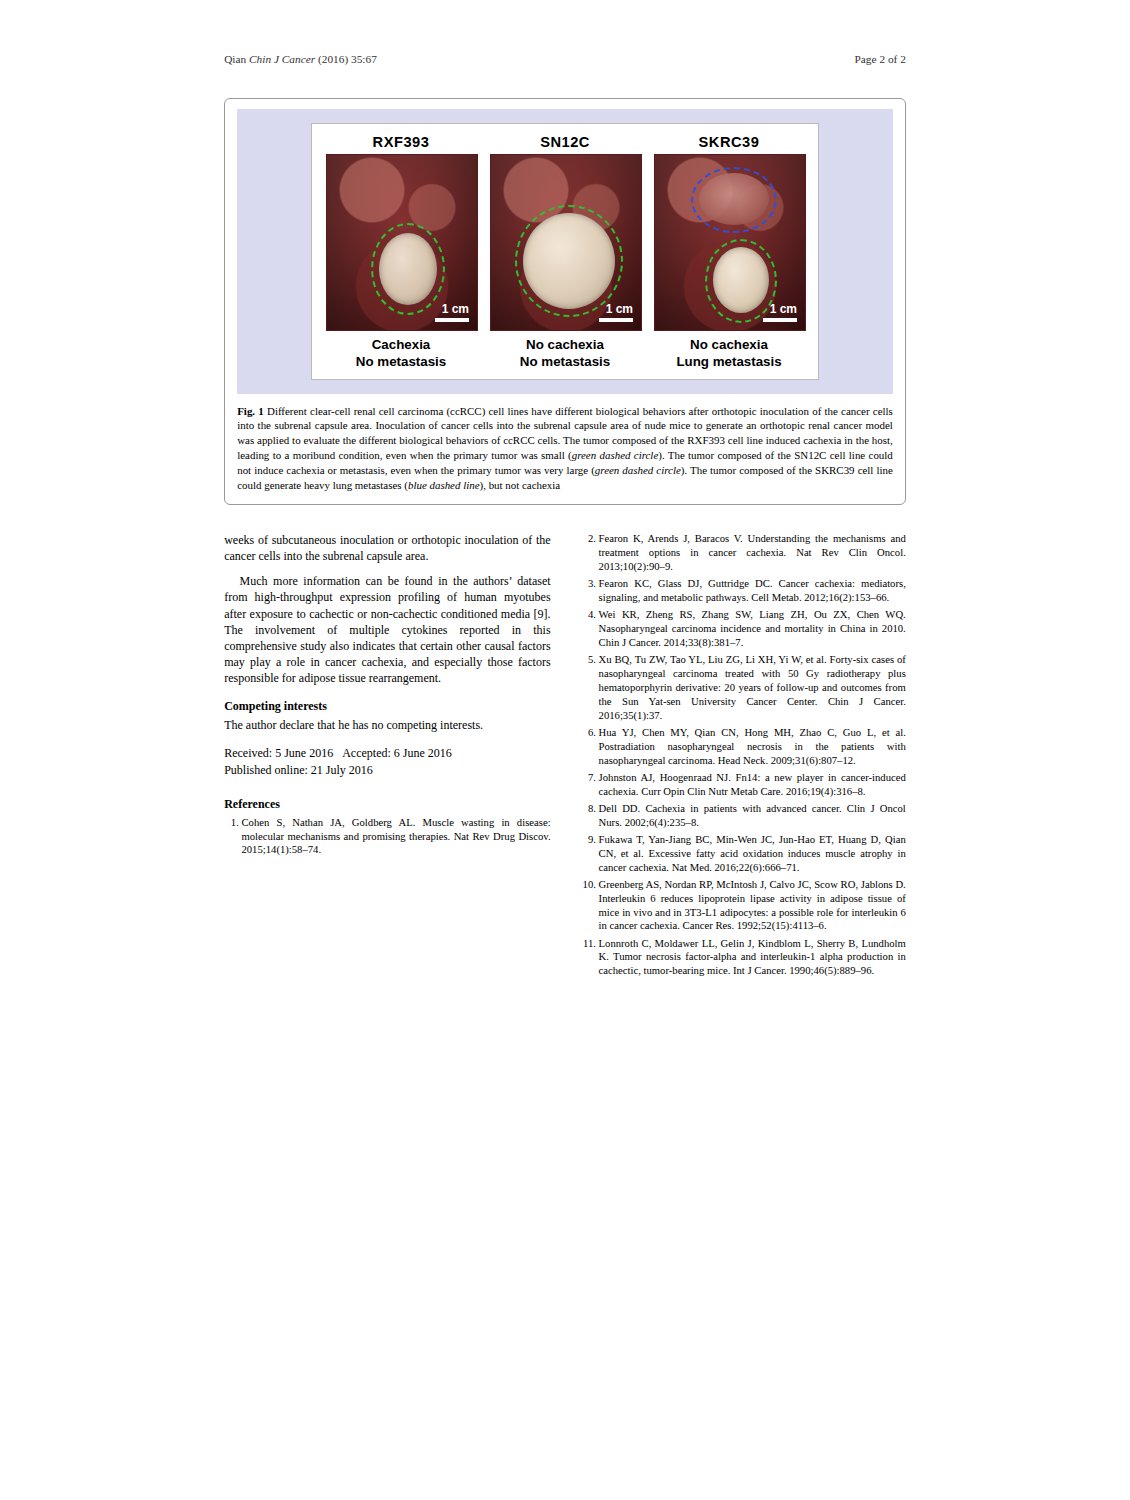Qian Chin J Cancer (2016) 35:67
Page 2 of 2
RXF393
1 cm
Cachexia
No metastasis
SN12C
1 cm
No cachexia
No metastasis
SKRC39
1 cm
No cachexia
Lung metastasis
Fig. 1 Different clear-cell renal cell carcinoma (ccRCC) cell lines have different biological behaviors after orthotopic inoculation of the cancer cells into the subrenal capsule area. Inoculation of cancer cells into the subrenal capsule area of nude mice to generate an orthotopic renal cancer model was applied to evaluate the different biological behaviors of ccRCC cells. The tumor composed of the RXF393 cell line induced cachexia in the host, leading to a moribund condition, even when the primary tumor was small (green dashed circle). The tumor composed of the SN12C cell line could not induce cachexia or metastasis, even when the primary tumor was very large (green dashed circle). The tumor composed of the SKRC39 cell line could generate heavy lung metastases (blue dashed line), but not cachexia
weeks of subcutaneous inoculation or orthotopic inoculation of the cancer cells into the subrenal capsule area.
Much more information can be found in the authors’ dataset from high-throughput expression profiling of human myotubes after exposure to cachectic or non-cachectic conditioned media [9]. The involvement of multiple cytokines reported in this comprehensive study also indicates that certain other causal factors may play a role in cancer cachexia, and especially those factors responsible for adipose tissue rearrangement.
Competing interests
The author declare that he has no competing interests.
Received: 5 June 2016 Accepted: 6 June 2016
Published online: 21 July 2016
References
Cohen S, Nathan JA, Goldberg AL. Muscle wasting in disease: molecular mechanisms and promising therapies. Nat Rev Drug Discov. 2015;14(1):58–74.
Fearon K, Arends J, Baracos V. Understanding the mechanisms and treatment options in cancer cachexia. Nat Rev Clin Oncol. 2013;10(2):90–9.
Fearon KC, Glass DJ, Guttridge DC. Cancer cachexia: mediators, signaling, and metabolic pathways. Cell Metab. 2012;16(2):153–66.
Wei KR, Zheng RS, Zhang SW, Liang ZH, Ou ZX, Chen WQ. Nasopharyngeal carcinoma incidence and mortality in China in 2010. Chin J Cancer. 2014;33(8):381–7.
Xu BQ, Tu ZW, Tao YL, Liu ZG, Li XH, Yi W, et al. Forty-six cases of nasopharyngeal carcinoma treated with 50 Gy radiotherapy plus hematoporphyrin derivative: 20 years of follow-up and outcomes from the Sun Yat-sen University Cancer Center. Chin J Cancer. 2016;35(1):37.
Hua YJ, Chen MY, Qian CN, Hong MH, Zhao C, Guo L, et al. Postradiation nasopharyngeal necrosis in the patients with nasopharyngeal carcinoma. Head Neck. 2009;31(6):807–12.
Johnston AJ, Hoogenraad NJ. Fn14: a new player in cancer-induced cachexia. Curr Opin Clin Nutr Metab Care. 2016;19(4):316–8.
Dell DD. Cachexia in patients with advanced cancer. Clin J Oncol Nurs. 2002;6(4):235–8.
Fukawa T, Yan-Jiang BC, Min-Wen JC, Jun-Hao ET, Huang D, Qian CN, et al. Excessive fatty acid oxidation induces muscle atrophy in cancer cachexia. Nat Med. 2016;22(6):666–71.
Greenberg AS, Nordan RP, McIntosh J, Calvo JC, Scow RO, Jablons D. Interleukin 6 reduces lipoprotein lipase activity in adipose tissue of mice in vivo and in 3T3-L1 adipocytes: a possible role for interleukin 6 in cancer cachexia. Cancer Res. 1992;52(15):4113–6.
Lonnroth C, Moldawer LL, Gelin J, Kindblom L, Sherry B, Lundholm K. Tumor necrosis factor-alpha and interleukin-1 alpha production in cachectic, tumor-bearing mice. Int J Cancer. 1990;46(5):889–96.